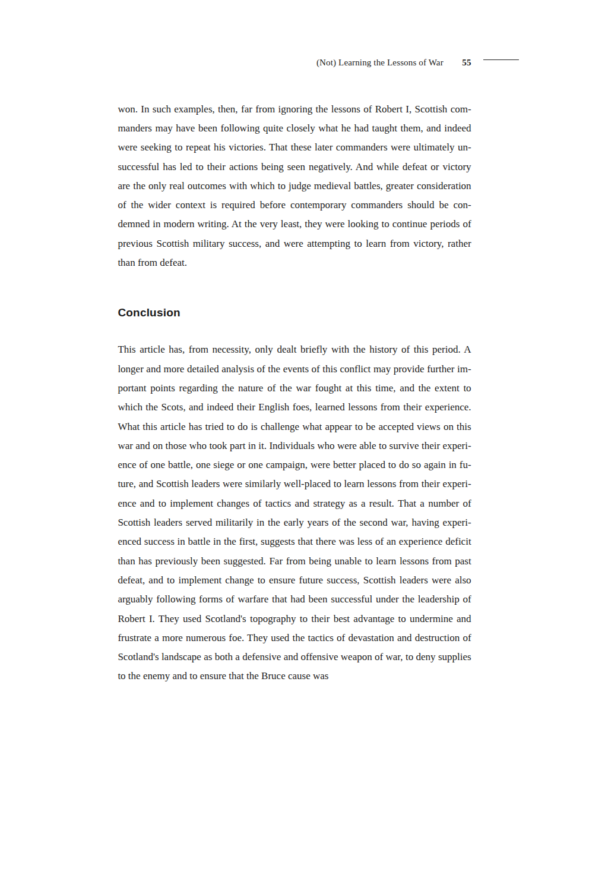(Not) Learning the Lessons of War 55
won. In such examples, then, far from ignoring the lessons of Robert I, Scottish commanders may have been following quite closely what he had taught them, and indeed were seeking to repeat his victories. That these later commanders were ultimately unsuccessful has led to their actions being seen negatively. And while defeat or victory are the only real outcomes with which to judge medieval battles, greater consideration of the wider context is required before contemporary commanders should be condemned in modern writing. At the very least, they were looking to continue periods of previous Scottish military success, and were attempting to learn from victory, rather than from defeat.
Conclusion
This article has, from necessity, only dealt briefly with the history of this period. A longer and more detailed analysis of the events of this conflict may provide further important points regarding the nature of the war fought at this time, and the extent to which the Scots, and indeed their English foes, learned lessons from their experience. What this article has tried to do is challenge what appear to be accepted views on this war and on those who took part in it. Individuals who were able to survive their experience of one battle, one siege or one campaign, were better placed to do so again in future, and Scottish leaders were similarly well-placed to learn lessons from their experience and to implement changes of tactics and strategy as a result. That a number of Scottish leaders served militarily in the early years of the second war, having experienced success in battle in the first, suggests that there was less of an experience deficit than has previously been suggested. Far from being unable to learn lessons from past defeat, and to implement change to ensure future success, Scottish leaders were also arguably following forms of warfare that had been successful under the leadership of Robert I. They used Scotland's topography to their best advantage to undermine and frustrate a more numerous foe. They used the tactics of devastation and destruction of Scotland's landscape as both a defensive and offensive weapon of war, to deny supplies to the enemy and to ensure that the Bruce cause was